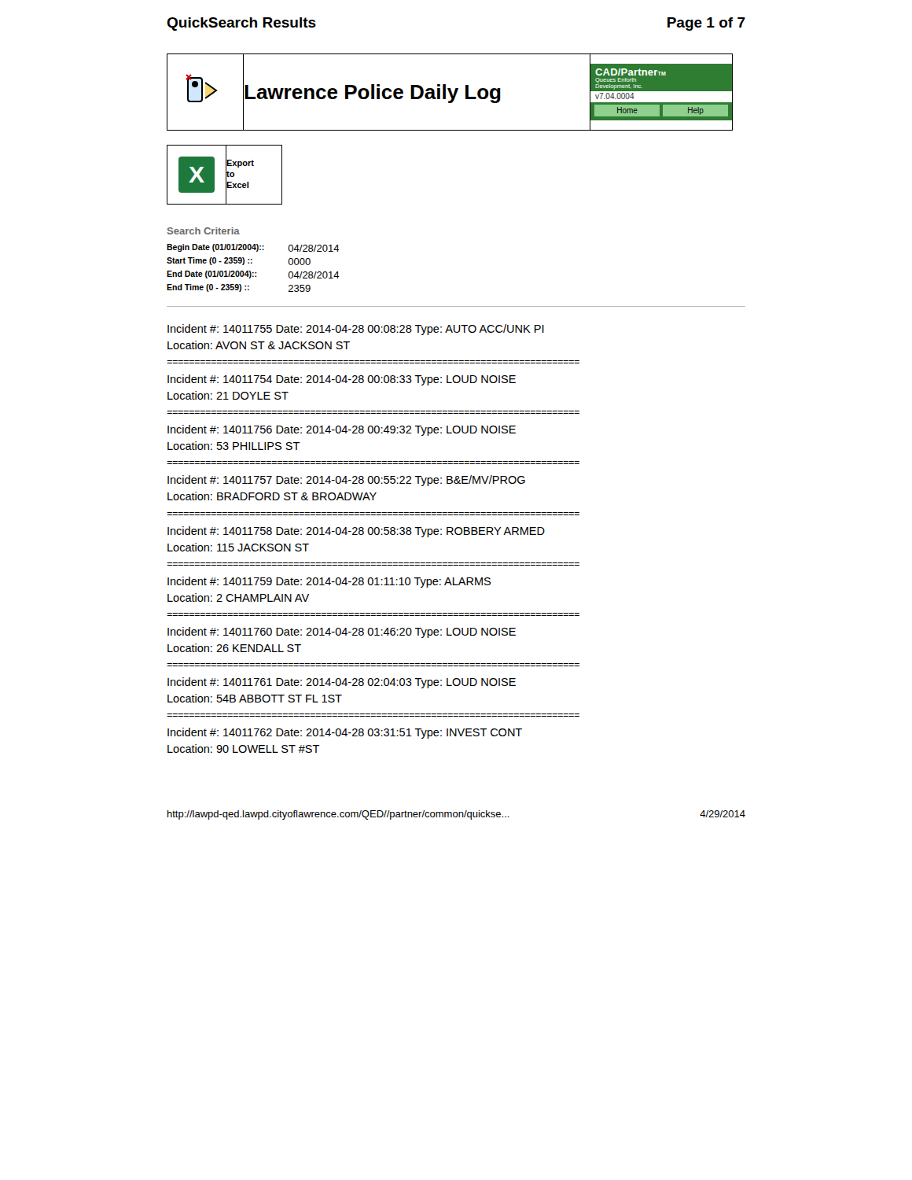QuickSearch Results
Page 1 of 7
| | Lawrence Police Daily Log | CAD/Partner TM Queues Enforth Development, Inc. v7.04.0004 Home Help |
| X | Export to Excel |
Search Criteria
| Begin Date (01/01/2004):: | 04/28/2014 |
| Start Time (0 - 2359) :: | 0000 |
| End Date (01/01/2004):: | 04/28/2014 |
| End Time (0 - 2359) :: | 2359 |
Incident #: 14011755 Date: 2014-04-28 00:08:28 Type: AUTO ACC/UNK PI
Location: AVON ST & JACKSON ST
===========================================================================
Incident #: 14011754 Date: 2014-04-28 00:08:33 Type: LOUD NOISE
Location: 21 DOYLE ST
===========================================================================
Incident #: 14011756 Date: 2014-04-28 00:49:32 Type: LOUD NOISE
Location: 53 PHILLIPS ST
===========================================================================
Incident #: 14011757 Date: 2014-04-28 00:55:22 Type: B&E/MV/PROG
Location: BRADFORD ST & BROADWAY
===========================================================================
Incident #: 14011758 Date: 2014-04-28 00:58:38 Type: ROBBERY ARMED
Location: 115 JACKSON ST
===========================================================================
Incident #: 14011759 Date: 2014-04-28 01:11:10 Type: ALARMS
Location: 2 CHAMPLAIN AV
===========================================================================
Incident #: 14011760 Date: 2014-04-28 01:46:20 Type: LOUD NOISE
Location: 26 KENDALL ST
===========================================================================
Incident #: 14011761 Date: 2014-04-28 02:04:03 Type: LOUD NOISE
Location: 54B ABBOTT ST FL 1ST
===========================================================================
Incident #: 14011762 Date: 2014-04-28 03:31:51 Type: INVEST CONT
Location: 90 LOWELL ST #ST
http://lawpd-qed.lawpd.cityoflawrence.com/QED//partner/common/quickse...
4/29/2014